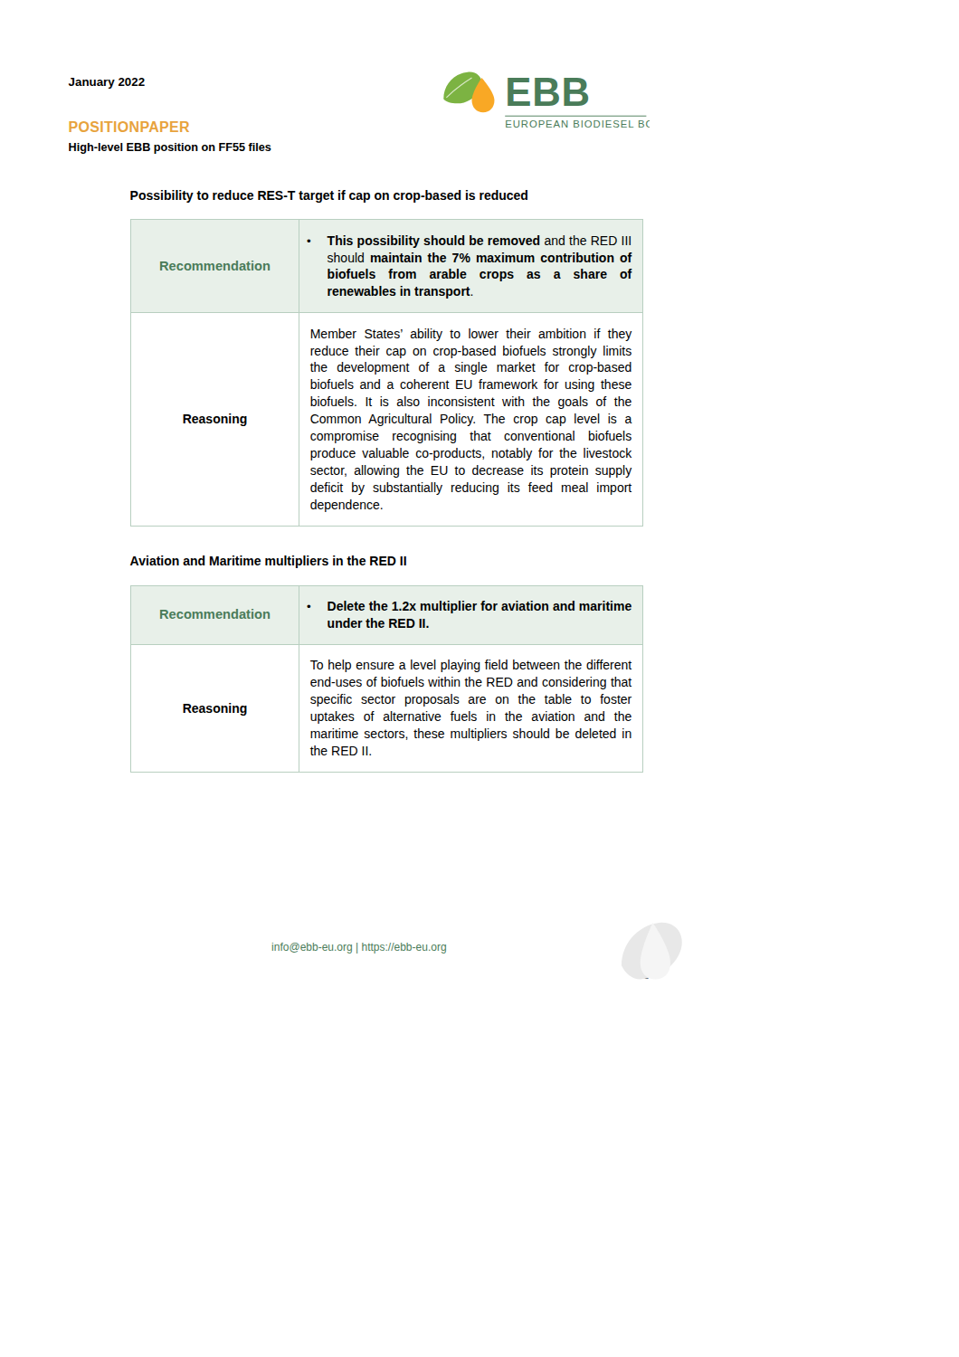January 2022
POSITIONPAPER
High-level EBB position on FF55 files
EBB EUROPEAN BIODIESEL BOARD
Possibility to reduce RES-T target if cap on crop-based is reduced
| Recommendation | • This possibility should be removed and the RED III should maintain the 7% maximum contribution of biofuels from arable crops as a share of renewables in transport . |
| Reasoning | Member States’ ability to lower their ambition if they reduce their cap on crop-based biofuels strongly limits the development of a single market for crop-based biofuels and a coherent EU framework for using these biofuels. It is also inconsistent with the goals of the Common Agricultural Policy. The crop cap level is a compromise recognising that conventional biofuels produce valuable co-products, notably for the livestock sector, allowing the EU to decrease its protein supply deficit by substantially reducing its feed meal import dependence. |
Aviation and Maritime multipliers in the RED II
| Recommendation | • Delete the 1.2x multiplier for aviation and maritime under the RED II. |
| Reasoning | To help ensure a level playing field between the different end-uses of biofuels within the RED and considering that specific sector proposals are on the table to foster uptakes of alternative fuels in the aviation and the maritime sectors, these multipliers should be deleted in the RED II. |
info@ebb-eu.org | https://ebb-eu.org
6